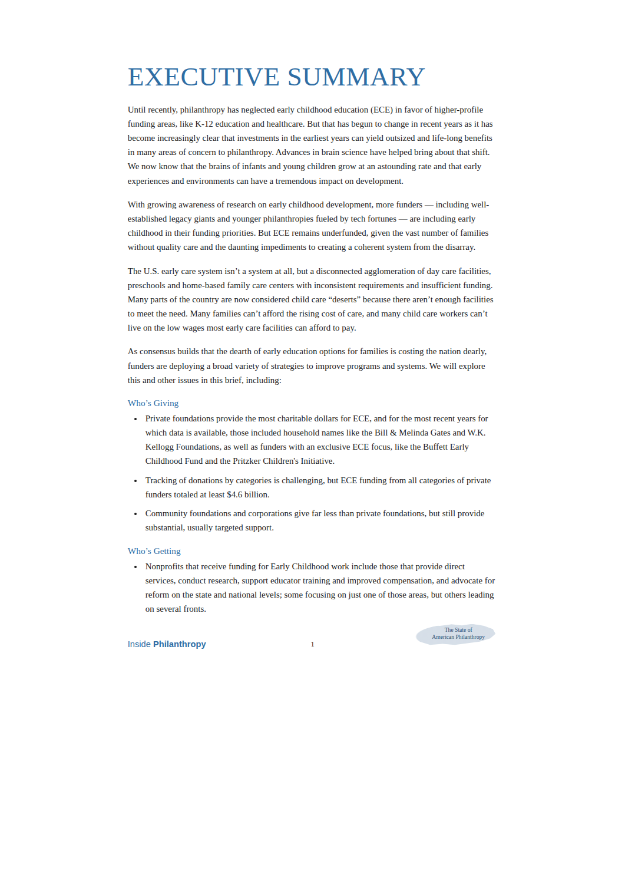EXECUTIVE SUMMARY
Until recently, philanthropy has neglected early childhood education (ECE) in favor of higher-profile funding areas, like K-12 education and healthcare. But that has begun to change in recent years as it has become increasingly clear that investments in the earliest years can yield outsized and life-long benefits in many areas of concern to philanthropy. Advances in brain science have helped bring about that shift. We now know that the brains of infants and young children grow at an astounding rate and that early experiences and environments can have a tremendous impact on development.
With growing awareness of research on early childhood development, more funders — including well-established legacy giants and younger philanthropies fueled by tech fortunes — are including early childhood in their funding priorities. But ECE remains underfunded, given the vast number of families without quality care and the daunting impediments to creating a coherent system from the disarray.
The U.S. early care system isn’t a system at all, but a disconnected agglomeration of day care facilities, preschools and home-based family care centers with inconsistent requirements and insufficient funding. Many parts of the country are now considered child care “deserts” because there aren’t enough facilities to meet the need. Many families can’t afford the rising cost of care, and many child care workers can’t live on the low wages most early care facilities can afford to pay.
As consensus builds that the dearth of early education options for families is costing the nation dearly, funders are deploying a broad variety of strategies to improve programs and systems. We will explore this and other issues in this brief, including:
Who’s Giving
Private foundations provide the most charitable dollars for ECE, and for the most recent years for which data is available, those included household names like the Bill & Melinda Gates and W.K. Kellogg Foundations, as well as funders with an exclusive ECE focus, like the Buffett Early Childhood Fund and the Pritzker Children's Initiative.
Tracking of donations by categories is challenging, but ECE funding from all categories of private funders totaled at least $4.6 billion.
Community foundations and corporations give far less than private foundations, but still provide substantial, usually targeted support.
Who’s Getting
Nonprofits that receive funding for Early Childhood work include those that provide direct services, conduct research, support educator training and improved compensation, and advocate for reform on the state and national levels; some focusing on just one of those areas, but others leading on several fronts.
Inside Philanthropy
1
The State of American Philanthropy